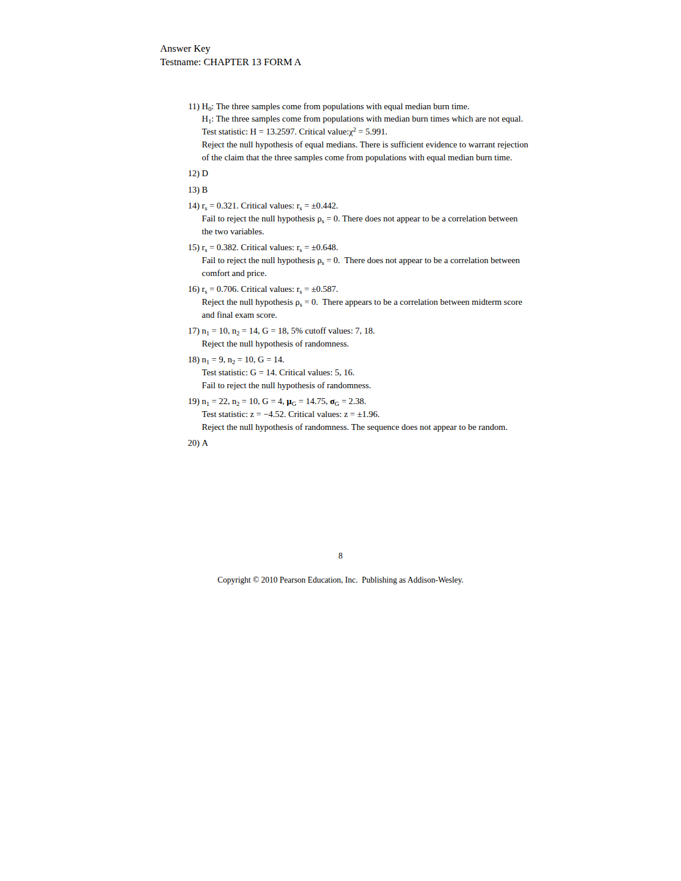Answer Key
Testname: CHAPTER 13 FORM A
11)
H0: The three samples come from populations with equal median burn time.
H1: The three samples come from populations with median burn times which are not equal.
Test statistic: H = 13.2597. Critical value:χ2 = 5.991.
Reject the null hypothesis of equal medians. There is sufficient evidence to warrant rejection of the claim that the three samples come from populations with equal median burn time.
12)
D
13)
B
14)
rs = 0.321. Critical values: rs = ±0.442.
Fail to reject the null hypothesis ρs = 0. There does not appear to be a correlation between the two variables.
15)
rs = 0.382. Critical values: rs = ±0.648.
Fail to reject the null hypothesis ρs = 0. There does not appear to be a correlation between comfort and price.
16)
rs = 0.706. Critical values: rs = ±0.587.
Reject the null hypothesis ρs = 0. There appears to be a correlation between midterm score and final exam score.
17)
n1 = 10, n2 = 14, G = 18, 5% cutoff values: 7, 18.
Reject the null hypothesis of randomness.
18)
n1 = 9, n2 = 10, G = 14.
Test statistic: G = 14. Critical values: 5, 16.
Fail to reject the null hypothesis of randomness.
19)
n1 = 22, n2 = 10, G = 4, μG = 14.75, σG = 2.38.
Test statistic: z = −4.52. Critical values: z = ±1.96.
Reject the null hypothesis of randomness. The sequence does not appear to be random.
20)
A
8
Copyright © 2010 Pearson Education, Inc. Publishing as Addison-Wesley.